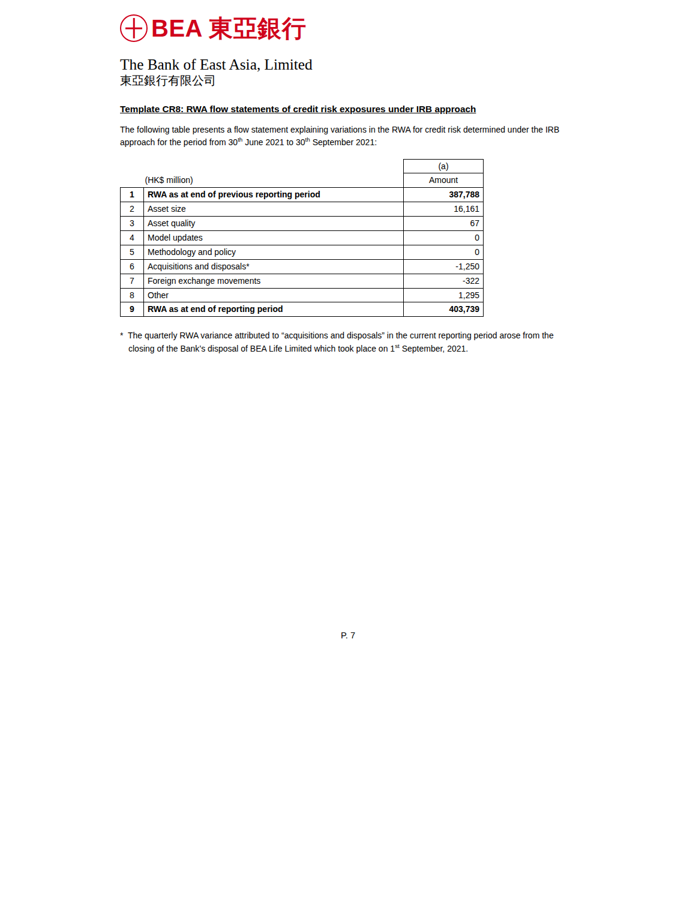BEA 東亞銀行
The Bank of East Asia, Limited
東亞銀行有限公司
Template CR8: RWA flow statements of credit risk exposures under IRB approach
The following table presents a flow statement explaining variations in the RWA for credit risk determined under the IRB approach for the period from 30th June 2021 to 30th September 2021:
| | | (a) |
| | (HK$ million) | Amount |
| 1 | RWA as at end of previous reporting period | 387,788 |
| 2 | Asset size | 16,161 |
| 3 | Asset quality | 67 |
| 4 | Model updates | 0 |
| 5 | Methodology and policy | 0 |
| 6 | Acquisitions and disposals* | -1,250 |
| 7 | Foreign exchange movements | -322 |
| 8 | Other | 1,295 |
| 9 | RWA as at end of reporting period | 403,739 |
* The quarterly RWA variance attributed to “acquisitions and disposals” in the current reporting period arose from the closing of the Bank’s disposal of BEA Life Limited which took place on 1st September, 2021.
P. 7